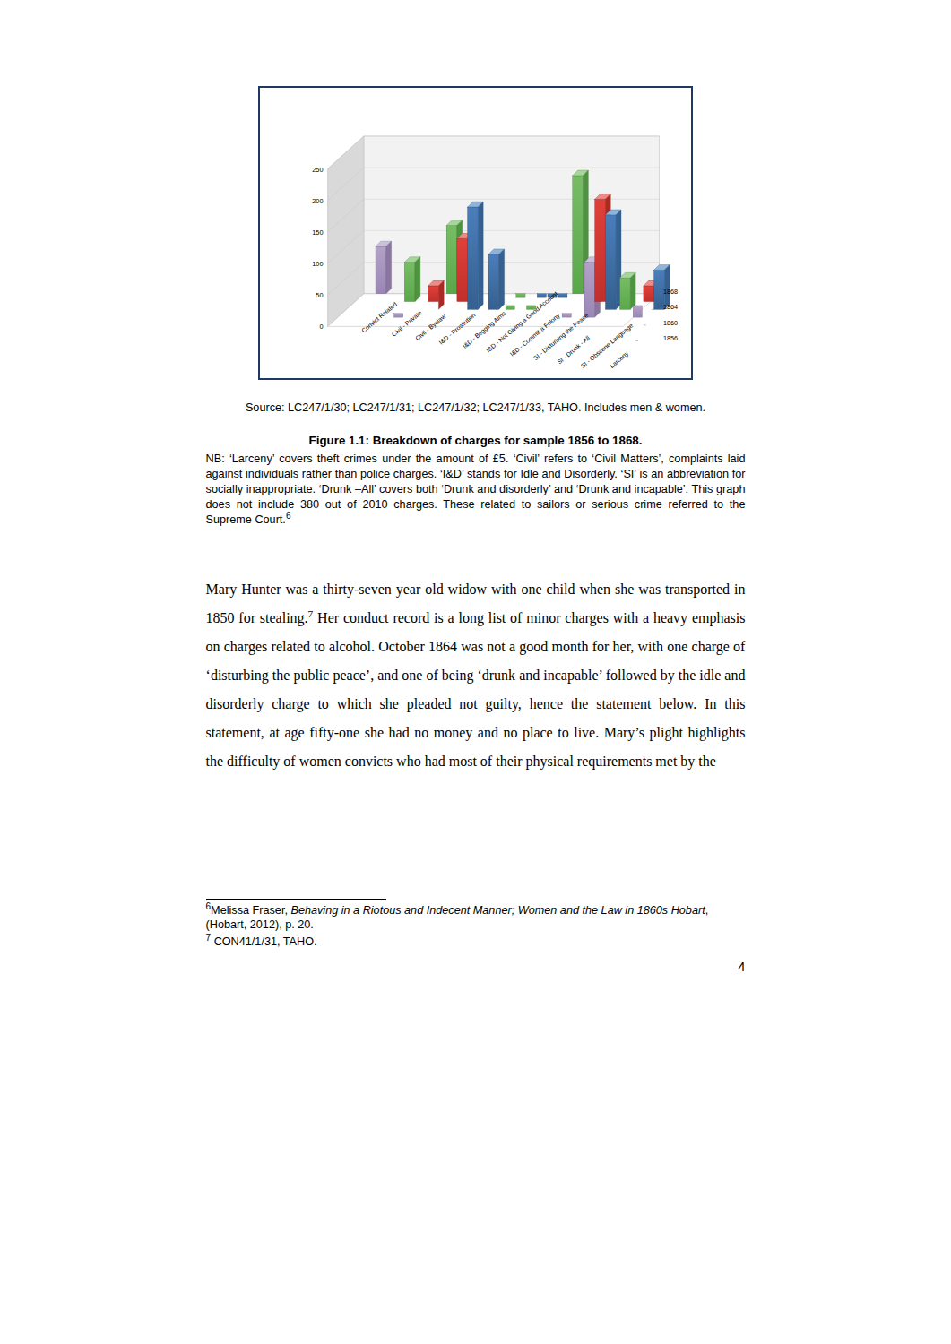0 50 100 150 200 250 ===== Bars ===== Each category has 4 series bars (1856 purple, 1860 green, 1864 red, 1868 blue) drawn back-to-front with a depth offset to mimic 3-D. helper geometry: baseline y for a given depth row 1856 (back): base 300, x offset 0 1860: base 312, x offset -14 1864: base 324, x offset -28 1868 (front): base 336, x offset -42 Category 1: Convict Related (x ~ 168) 1868 1864 1860 1856 Convict Related Civil - Private Civil - Byelaw I&D - Prositution I&D - Begging Alms I&D - Not Giving a Good Account I&D - Commit a Felony SI - Disturbing the Peace SI - Drunk - All SI - Obscene Language Larceny
Source: LC247/1/30; LC247/1/31; LC247/1/32; LC247/1/33, TAHO. Includes men & women.
Figure 1.1: Breakdown of charges for sample 1856 to 1868.
NB: ‘Larceny’ covers theft crimes under the amount of £5. ‘Civil’ refers to ‘Civil Matters’, complaints laid against individuals rather than police charges. ‘I&D’ stands for Idle and Disorderly. ‘SI’ is an abbreviation for socially inappropriate. ‘Drunk –All’ covers both ‘Drunk and disorderly’ and ‘Drunk and incapable’. This graph does not include 380 out of 2010 charges. These related to sailors or serious crime referred to the Supreme Court.6
Mary Hunter was a thirty-seven year old widow with one child when she was transported in 1850 for stealing.7 Her conduct record is a long list of minor charges with a heavy emphasis on charges related to alcohol. October 1864 was not a good month for her, with one charge of ‘disturbing the public peace’, and one of being ‘drunk and incapable’ followed by the idle and disorderly charge to which she pleaded not guilty, hence the statement below. In this statement, at age fifty-one she had no money and no place to live. Mary’s plight highlights the difficulty of women convicts who had most of their physical requirements met by the
6Melissa Fraser, Behaving in a Riotous and Indecent Manner; Women and the Law in 1860s Hobart, (Hobart, 2012), p. 20.
7 CON41/1/31, TAHO.
4